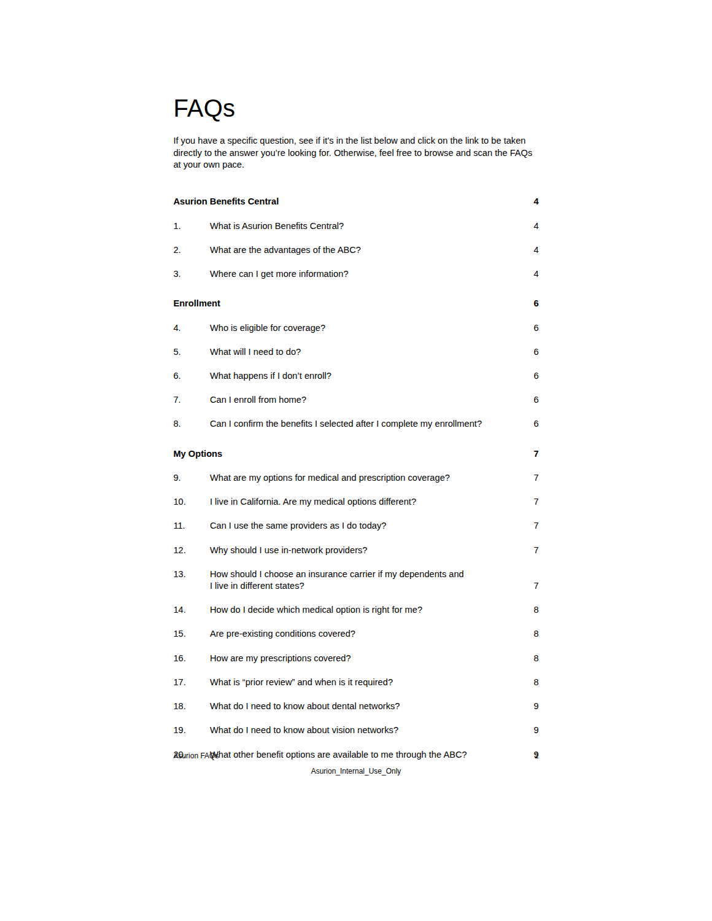FAQs
If you have a specific question, see if it’s in the list below and click on the link to be taken directly to the answer you’re looking for. Otherwise, feel free to browse and scan the FAQs at your own pace.
| Asurion Benefits Central | 4 |
| 1. | What is Asurion Benefits Central? | 4 |
| 2. | What are the advantages of the ABC? | 4 |
| 3. | Where can I get more information? | 4 |
| Enrollment | 6 |
| 4. | Who is eligible for coverage? | 6 |
| 5. | What will I need to do? | 6 |
| 6. | What happens if I don’t enroll? | 6 |
| 7. | Can I enroll from home? | 6 |
| 8. | Can I confirm the benefits I selected after I complete my enrollment? | 6 |
| My Options | 7 |
| 9. | What are my options for medical and prescription coverage? | 7 |
| 10. | I live in California. Are my medical options different? | 7 |
| 11. | Can I use the same providers as I do today? | 7 |
| 12. | Why should I use in-network providers? | 7 |
| 13. | How should I choose an insurance carrier if my dependents and I live in different states? | 7 |
| 14. | How do I decide which medical option is right for me? | 8 |
| 15. | Are pre-existing conditions covered? | 8 |
| 16. | How are my prescriptions covered? | 8 |
| 17. | What is “prior review” and when is it required? | 8 |
| 18. | What do I need to know about dental networks? | 9 |
| 19. | What do I need to know about vision networks? | 9 |
| 20. | What other benefit options are available to me through the ABC? | 9 |
Asurion FAQs
2
Asurion_Internal_Use_Only